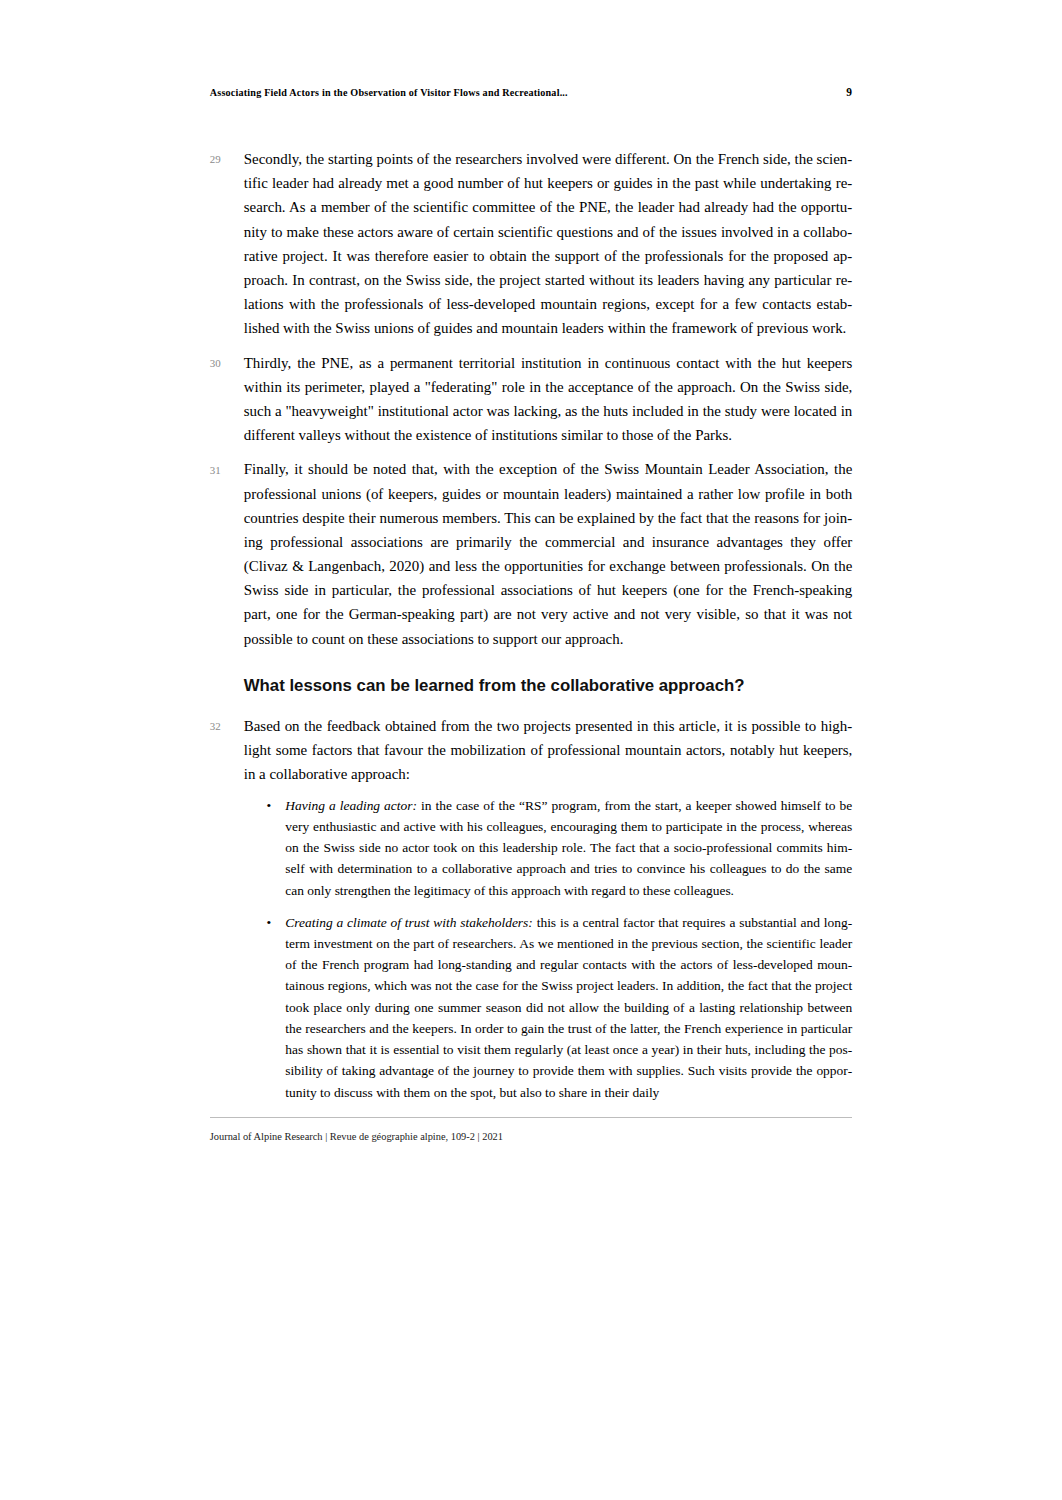Associating Field Actors in the Observation of Visitor Flows and Recreational... 9
29
Secondly, the starting points of the researchers involved were different. On the French side, the scientific leader had already met a good number of hut keepers or guides in the past while undertaking research. As a member of the scientific committee of the PNE, the leader had already had the opportunity to make these actors aware of certain scientific questions and of the issues involved in a collaborative project. It was therefore easier to obtain the support of the professionals for the proposed approach. In contrast, on the Swiss side, the project started without its leaders having any particular relations with the professionals of less-developed mountain regions, except for a few contacts established with the Swiss unions of guides and mountain leaders within the framework of previous work.
30
Thirdly, the PNE, as a permanent territorial institution in continuous contact with the hut keepers within its perimeter, played a "federating" role in the acceptance of the approach. On the Swiss side, such a "heavyweight" institutional actor was lacking, as the huts included in the study were located in different valleys without the existence of institutions similar to those of the Parks.
31
Finally, it should be noted that, with the exception of the Swiss Mountain Leader Association, the professional unions (of keepers, guides or mountain leaders) maintained a rather low profile in both countries despite their numerous members. This can be explained by the fact that the reasons for joining professional associations are primarily the commercial and insurance advantages they offer (Clivaz & Langenbach, 2020) and less the opportunities for exchange between professionals. On the Swiss side in particular, the professional associations of hut keepers (one for the French-speaking part, one for the German-speaking part) are not very active and not very visible, so that it was not possible to count on these associations to support our approach.
What lessons can be learned from the collaborative approach?
32
Based on the feedback obtained from the two projects presented in this article, it is possible to highlight some factors that favour the mobilization of professional mountain actors, notably hut keepers, in a collaborative approach:
Having a leading actor: in the case of the “RS” program, from the start, a keeper showed himself to be very enthusiastic and active with his colleagues, encouraging them to participate in the process, whereas on the Swiss side no actor took on this leadership role. The fact that a socio-professional commits himself with determination to a collaborative approach and tries to convince his colleagues to do the same can only strengthen the legitimacy of this approach with regard to these colleagues.
Creating a climate of trust with stakeholders: this is a central factor that requires a substantial and long-term investment on the part of researchers. As we mentioned in the previous section, the scientific leader of the French program had long-standing and regular contacts with the actors of less-developed mountainous regions, which was not the case for the Swiss project leaders. In addition, the fact that the project took place only during one summer season did not allow the building of a lasting relationship between the researchers and the keepers. In order to gain the trust of the latter, the French experience in particular has shown that it is essential to visit them regularly (at least once a year) in their huts, including the possibility of taking advantage of the journey to provide them with supplies. Such visits provide the opportunity to discuss with them on the spot, but also to share in their daily
Journal of Alpine Research | Revue de géographie alpine, 109-2 | 2021